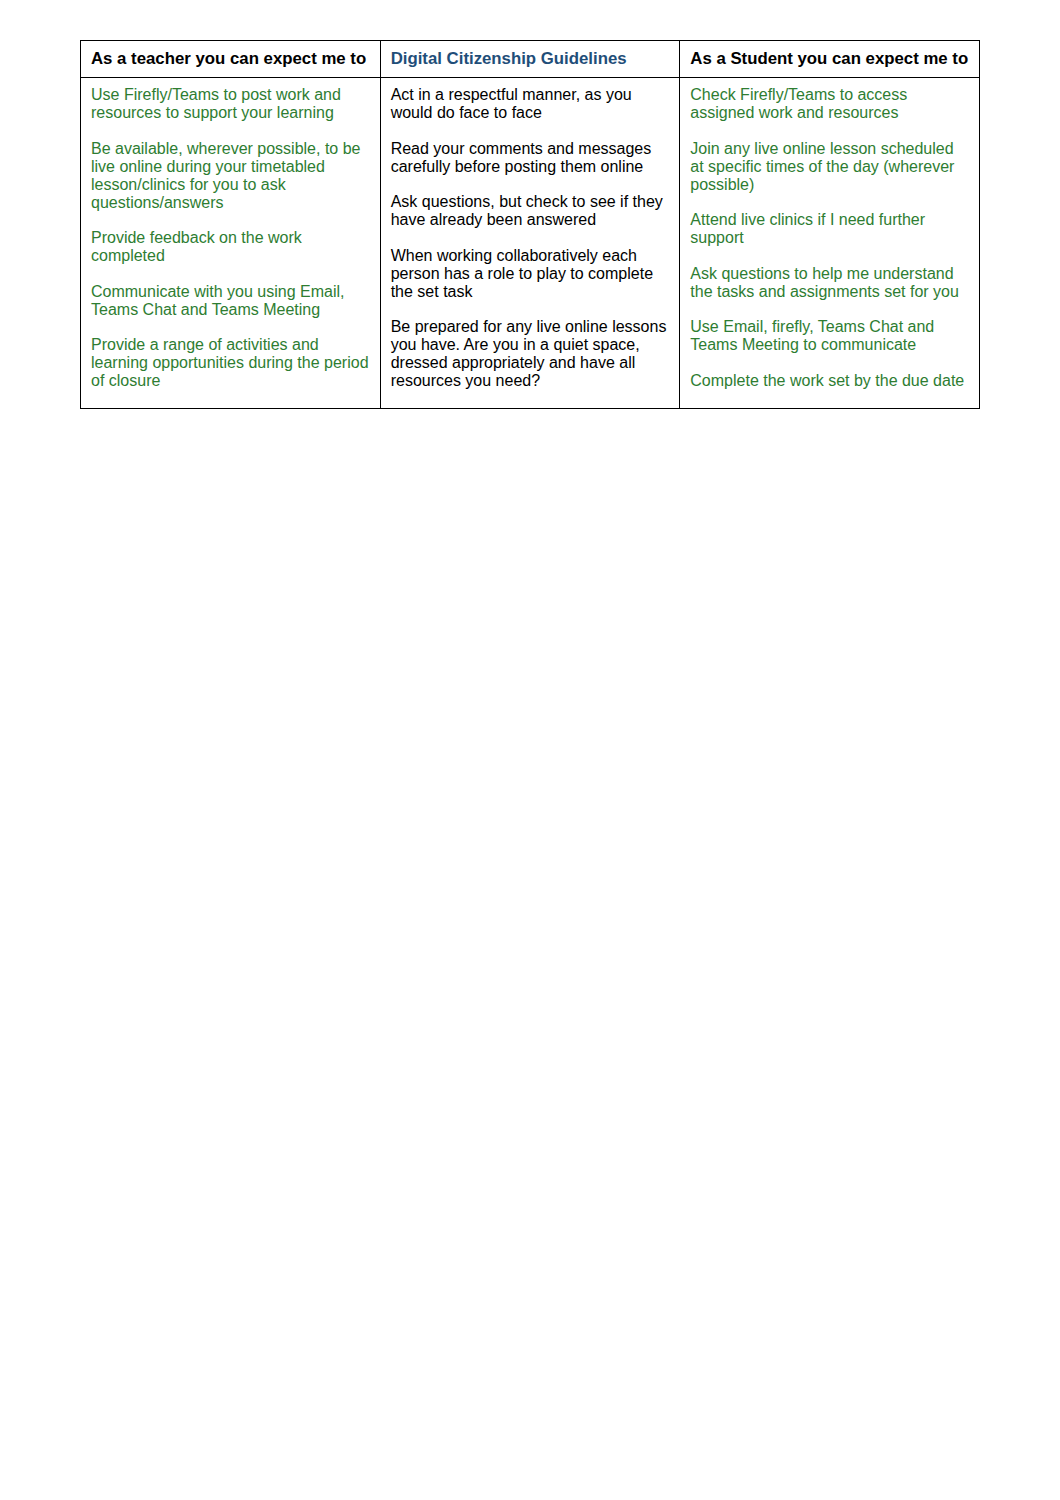| As a teacher you can expect me to | Digital Citizenship Guidelines | As a Student you can expect me to |
| --- | --- | --- |
| Use Firefly/Teams to post work and resources to support your learning Be available, wherever possible, to be live online during your timetabled lesson/clinics for you to ask questions/answers Provide feedback on the work completed Communicate with you using Email, Teams Chat and Teams Meeting Provide a range of activities and learning opportunities during the period of closure | Act in a respectful manner, as you would do face to face Read your comments and messages carefully before posting them online Ask questions, but check to see if they have already been answered When working collaboratively each person has a role to play to complete the set task Be prepared for any live online lessons you have. Are you in a quiet space, dressed appropriately and have all resources you need? | Check Firefly/Teams to access assigned work and resources Join any live online lesson scheduled at specific times of the day (wherever possible) Attend live clinics if I need further support Ask questions to help me understand the tasks and assignments set for you Use Email, firefly, Teams Chat and Teams Meeting to communicate Complete the work set by the due date |